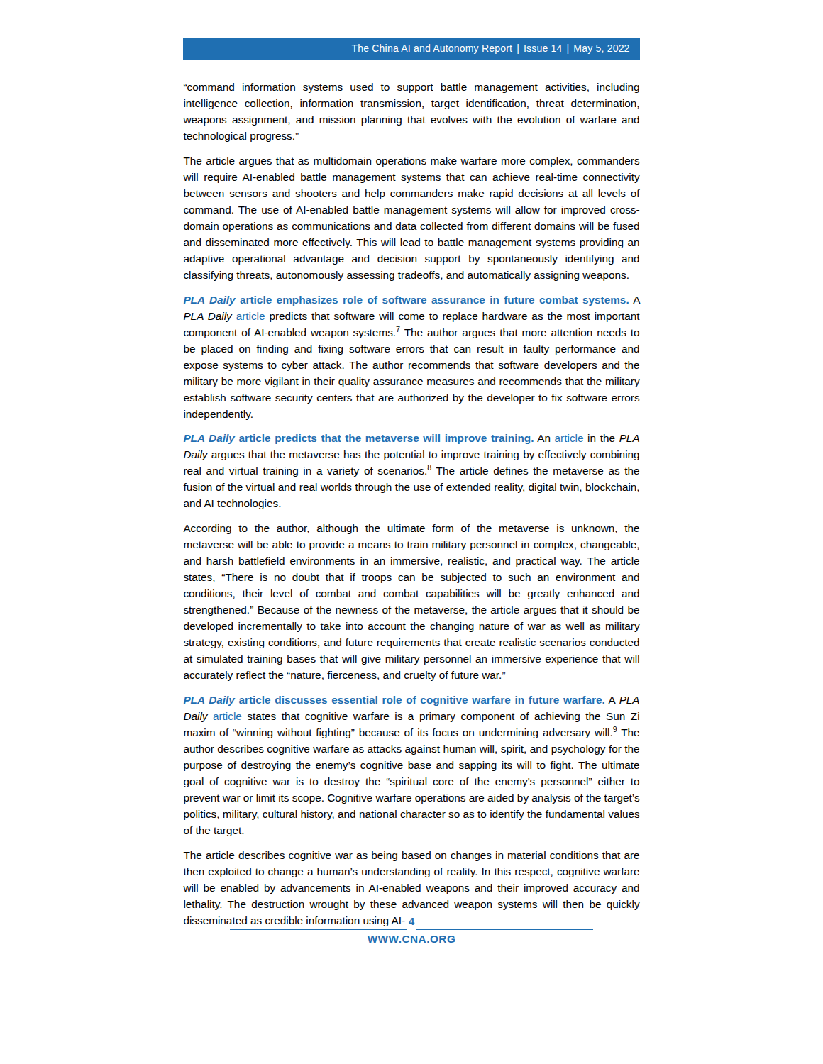The China AI and Autonomy Report|Issue 14|May 5, 2022
“command information systems used to support battle management activities, including intelligence collection, information transmission, target identification, threat determination, weapons assignment, and mission planning that evolves with the evolution of warfare and technological progress.”
The article argues that as multidomain operations make warfare more complex, commanders will require AI-enabled battle management systems that can achieve real-time connectivity between sensors and shooters and help commanders make rapid decisions at all levels of command. The use of AI-enabled battle management systems will allow for improved cross-domain operations as communications and data collected from different domains will be fused and disseminated more effectively. This will lead to battle management systems providing an adaptive operational advantage and decision support by spontaneously identifying and classifying threats, autonomously assessing tradeoffs, and automatically assigning weapons.
PLA Daily article emphasizes role of software assurance in future combat systems. A PLA Daily article predicts that software will come to replace hardware as the most important component of AI-enabled weapon systems.7 The author argues that more attention needs to be placed on finding and fixing software errors that can result in faulty performance and expose systems to cyber attack. The author recommends that software developers and the military be more vigilant in their quality assurance measures and recommends that the military establish software security centers that are authorized by the developer to fix software errors independently.
PLA Daily article predicts that the metaverse will improve training. An article in the PLA Daily argues that the metaverse has the potential to improve training by effectively combining real and virtual training in a variety of scenarios.8 The article defines the metaverse as the fusion of the virtual and real worlds through the use of extended reality, digital twin, blockchain, and AI technologies.
According to the author, although the ultimate form of the metaverse is unknown, the metaverse will be able to provide a means to train military personnel in complex, changeable, and harsh battlefield environments in an immersive, realistic, and practical way. The article states, “There is no doubt that if troops can be subjected to such an environment and conditions, their level of combat and combat capabilities will be greatly enhanced and strengthened.” Because of the newness of the metaverse, the article argues that it should be developed incrementally to take into account the changing nature of war as well as military strategy, existing conditions, and future requirements that create realistic scenarios conducted at simulated training bases that will give military personnel an immersive experience that will accurately reflect the “nature, fierceness, and cruelty of future war.”
PLA Daily article discusses essential role of cognitive warfare in future warfare. A PLA Daily article states that cognitive warfare is a primary component of achieving the Sun Zi maxim of “winning without fighting” because of its focus on undermining adversary will.9 The author describes cognitive warfare as attacks against human will, spirit, and psychology for the purpose of destroying the enemy’s cognitive base and sapping its will to fight. The ultimate goal of cognitive war is to destroy the “spiritual core of the enemy's personnel” either to prevent war or limit its scope. Cognitive warfare operations are aided by analysis of the target’s politics, military, cultural history, and national character so as to identify the fundamental values of the target.
The article describes cognitive war as being based on changes in material conditions that are then exploited to change a human’s understanding of reality. In this respect, cognitive warfare will be enabled by advancements in AI-enabled weapons and their improved accuracy and lethality. The destruction wrought by these advanced weapon systems will then be quickly disseminated as credible information using AI-
4
WWW.CNA.ORG